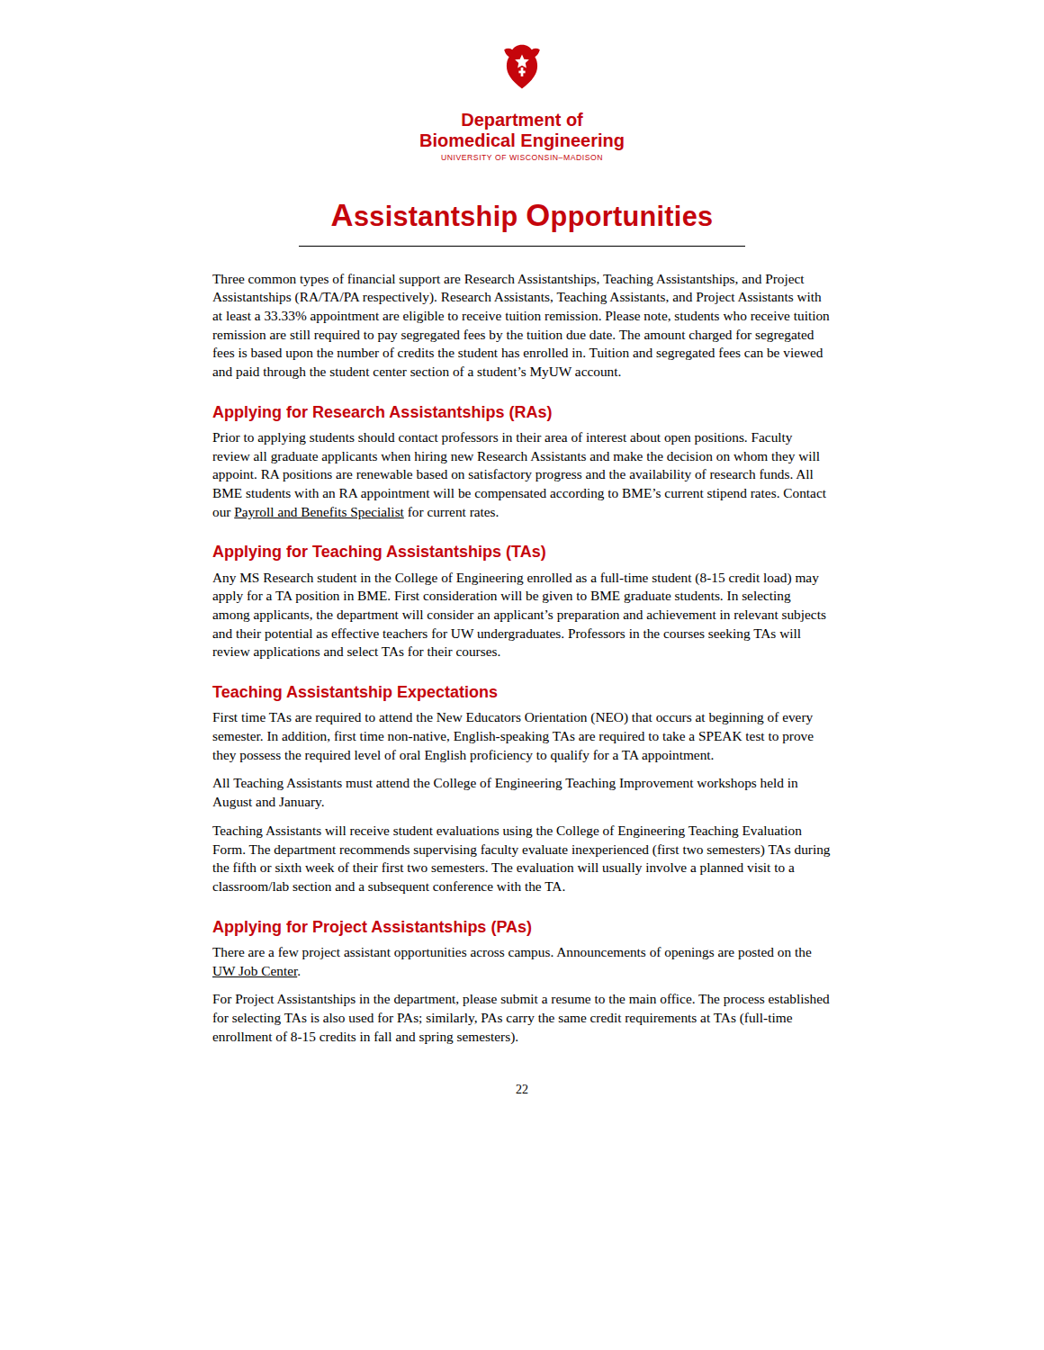Department of Biomedical Engineering
UNIVERSITY OF WISCONSIN–MADISON
Assistantship Opportunities
Three common types of financial support are Research Assistantships, Teaching Assistantships, and Project Assistantships (RA/TA/PA respectively). Research Assistants, Teaching Assistants, and Project Assistants with at least a 33.33% appointment are eligible to receive tuition remission. Please note, students who receive tuition remission are still required to pay segregated fees by the tuition due date. The amount charged for segregated fees is based upon the number of credits the student has enrolled in. Tuition and segregated fees can be viewed and paid through the student center section of a student’s MyUW account.
Applying for Research Assistantships (RAs)
Prior to applying students should contact professors in their area of interest about open positions. Faculty review all graduate applicants when hiring new Research Assistants and make the decision on whom they will appoint. RA positions are renewable based on satisfactory progress and the availability of research funds. All BME students with an RA appointment will be compensated according to BME’s current stipend rates. Contact our Payroll and Benefits Specialist for current rates.
Applying for Teaching Assistantships (TAs)
Any MS Research student in the College of Engineering enrolled as a full-time student (8-15 credit load) may apply for a TA position in BME. First consideration will be given to BME graduate students. In selecting among applicants, the department will consider an applicant’s preparation and achievement in relevant subjects and their potential as effective teachers for UW undergraduates. Professors in the courses seeking TAs will review applications and select TAs for their courses.
Teaching Assistantship Expectations
First time TAs are required to attend the New Educators Orientation (NEO) that occurs at beginning of every semester. In addition, first time non-native, English-speaking TAs are required to take a SPEAK test to prove they possess the required level of oral English proficiency to qualify for a TA appointment.
All Teaching Assistants must attend the College of Engineering Teaching Improvement workshops held in August and January.
Teaching Assistants will receive student evaluations using the College of Engineering Teaching Evaluation Form. The department recommends supervising faculty evaluate inexperienced (first two semesters) TAs during the fifth or sixth week of their first two semesters. The evaluation will usually involve a planned visit to a classroom/lab section and a subsequent conference with the TA.
Applying for Project Assistantships (PAs)
There are a few project assistant opportunities across campus. Announcements of openings are posted on the UW Job Center.
For Project Assistantships in the department, please submit a resume to the main office. The process established for selecting TAs is also used for PAs; similarly, PAs carry the same credit requirements at TAs (full-time enrollment of 8-15 credits in fall and spring semesters).
22